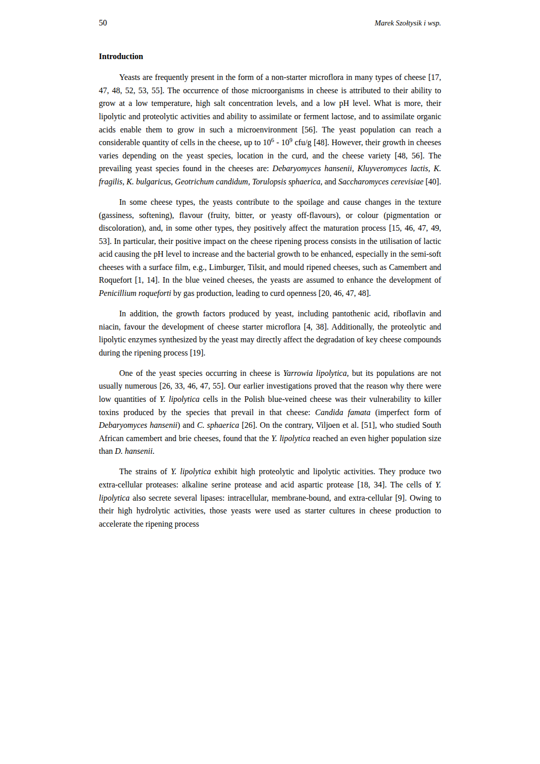50 Marek Szołtysik i wsp.
Introduction
Yeasts are frequently present in the form of a non-starter microflora in many types of cheese [17, 47, 48, 52, 53, 55]. The occurrence of those microorganisms in cheese is attributed to their ability to grow at a low temperature, high salt concentration levels, and a low pH level. What is more, their lipolytic and proteolytic activities and ability to assimilate or ferment lactose, and to assimilate organic acids enable them to grow in such a microenvironment [56]. The yeast population can reach a considerable quantity of cells in the cheese, up to 106 - 109 cfu/g [48]. However, their growth in cheeses varies depending on the yeast species, location in the curd, and the cheese variety [48, 56]. The prevailing yeast species found in the cheeses are: Debaryomyces hansenii, Kluyveromyces lactis, K. fragilis, K. bulgaricus, Geotrichum candidum, Torulopsis sphaerica, and Saccharomyces cerevisiae [40].
In some cheese types, the yeasts contribute to the spoilage and cause changes in the texture (gassiness, softening), flavour (fruity, bitter, or yeasty off-flavours), or colour (pigmentation or discoloration), and, in some other types, they positively affect the maturation process [15, 46, 47, 49, 53]. In particular, their positive impact on the cheese ripening process consists in the utilisation of lactic acid causing the pH level to increase and the bacterial growth to be enhanced, especially in the semi-soft cheeses with a surface film, e.g., Limburger, Tilsit, and mould ripened cheeses, such as Camembert and Roquefort [1, 14]. In the blue veined cheeses, the yeasts are assumed to enhance the development of Penicillium roqueforti by gas production, leading to curd openness [20, 46, 47, 48].
In addition, the growth factors produced by yeast, including pantothenic acid, riboflavin and niacin, favour the development of cheese starter microflora [4, 38]. Additionally, the proteolytic and lipolytic enzymes synthesized by the yeast may directly affect the degradation of key cheese compounds during the ripening process [19].
One of the yeast species occurring in cheese is Yarrowia lipolytica, but its populations are not usually numerous [26, 33, 46, 47, 55]. Our earlier investigations proved that the reason why there were low quantities of Y. lipolytica cells in the Polish blue-veined cheese was their vulnerability to killer toxins produced by the species that prevail in that cheese: Candida famata (imperfect form of Debaryomyces hansenii) and C. sphaerica [26]. On the contrary, Viljoen et al. [51], who studied South African camembert and brie cheeses, found that the Y. lipolytica reached an even higher population size than D. hansenii.
The strains of Y. lipolytica exhibit high proteolytic and lipolytic activities. They produce two extra-cellular proteases: alkaline serine protease and acid aspartic protease [18, 34]. The cells of Y. lipolytica also secrete several lipases: intracellular, membrane-bound, and extra-cellular [9]. Owing to their high hydrolytic activities, those yeasts were used as starter cultures in cheese production to accelerate the ripening process